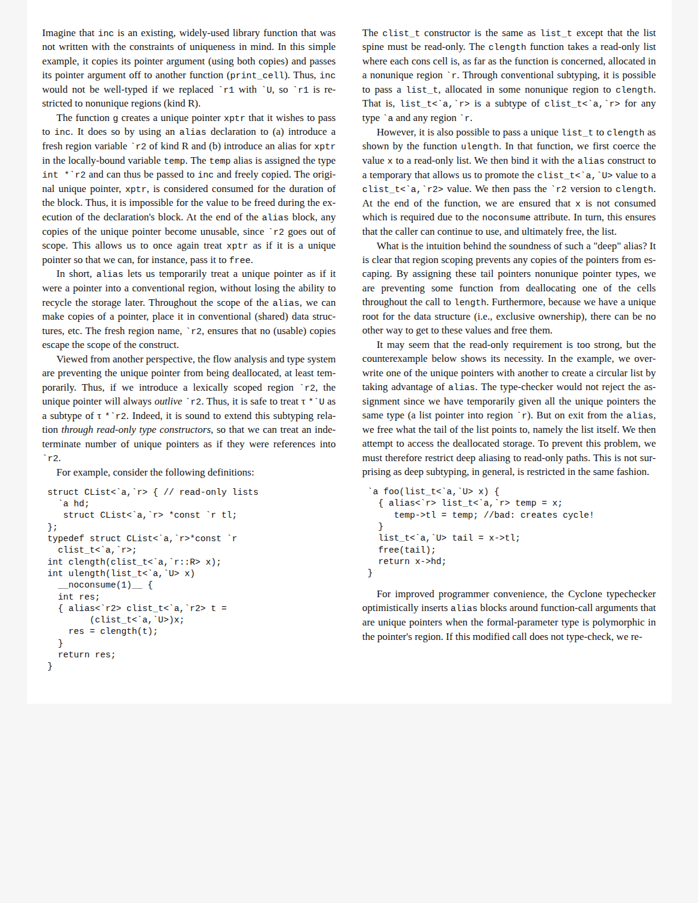Imagine that inc is an existing, widely-used library function that was not written with the constraints of uniqueness in mind. In this simple example, it copies its pointer argument (using both copies) and passes its pointer argument off to another function (print_cell). Thus, inc would not be well-typed if we replaced `r1 with `U, so `r1 is restricted to nonunique regions (kind R).
The function g creates a unique pointer xptr that it wishes to pass to inc. It does so by using an alias declaration to (a) introduce a fresh region variable `r2 of kind R and (b) introduce an alias for xptr in the locally-bound variable temp. The temp alias is assigned the type int *`r2 and can thus be passed to inc and freely copied. The original unique pointer, xptr, is considered consumed for the duration of the block. Thus, it is impossible for the value to be freed during the execution of the declaration's block. At the end of the alias block, any copies of the unique pointer become unusable, since `r2 goes out of scope. This allows us to once again treat xptr as if it is a unique pointer so that we can, for instance, pass it to free.
In short, alias lets us temporarily treat a unique pointer as if it were a pointer into a conventional region, without losing the ability to recycle the storage later. Throughout the scope of the alias, we can make copies of a pointer, place it in conventional (shared) data structures, etc. The fresh region name, `r2, ensures that no (usable) copies escape the scope of the construct.
Viewed from another perspective, the flow analysis and type system are preventing the unique pointer from being deallocated, at least temporarily. Thus, if we introduce a lexically scoped region `r2, the unique pointer will always outlive `r2. Thus, it is safe to treat τ *`U as a subtype of τ *`r2. Indeed, it is sound to extend this subtyping relation through read-only type constructors, so that we can treat an indeterminate number of unique pointers as if they were references into `r2.
For example, consider the following definitions:
struct CList<`a,`r> { // read-only lists
  `a hd;
   struct CList<`a,`r> *const `r tl;
};
typedef struct CList<`a,`r>*const `r
  clist_t<`a,`r>;
int clength(clist_t<`a,`r::R> x);
int ulength(list_t<`a,`U> x)
  __noconsume(1)__ {
  int res;
  { alias<`r2> clist_t<`a,`r2> t =
        (clist_t<`a,`U>)x;
    res = clength(t);
  }
  return res;
}
The clist_t constructor is the same as list_t except that the list spine must be read-only. The clength function takes a read-only list where each cons cell is, as far as the function is concerned, allocated in a nonunique region `r. Through conventional subtyping, it is possible to pass a list_t, allocated in some nonunique region to clength. That is, list_t<`a,`r> is a subtype of clist_t<`a,`r> for any type `a and any region `r.
However, it is also possible to pass a unique list_t to clength as shown by the function ulength. In that function, we first coerce the value x to a read-only list. We then bind it with the alias construct to a temporary that allows us to promote the clist_t<`a,`U> value to a clist_t<`a,`r2> value. We then pass the `r2 version to clength. At the end of the function, we are ensured that x is not consumed which is required due to the noconsume attribute. In turn, this ensures that the caller can continue to use, and ultimately free, the list.
What is the intuition behind the soundness of such a "deep" alias? It is clear that region scoping prevents any copies of the pointers from escaping. By assigning these tail pointers nonunique pointer types, we are preventing some function from deallocating one of the cells throughout the call to length. Furthermore, because we have a unique root for the data structure (i.e., exclusive ownership), there can be no other way to get to these values and free them.
It may seem that the read-only requirement is too strong, but the counterexample below shows its necessity. In the example, we overwrite one of the unique pointers with another to create a circular list by taking advantage of alias. The type-checker would not reject the assignment since we have temporarily given all the unique pointers the same type (a list pointer into region `r). But on exit from the alias, we free what the tail of the list points to, namely the list itself. We then attempt to access the deallocated storage. To prevent this problem, we must therefore restrict deep aliasing to read-only paths. This is not surprising as deep subtyping, in general, is restricted in the same fashion.
`a foo(list_t<`a,`U> x) {
  { alias<`r> list_t<`a,`r> temp = x;
     temp->tl = temp; //bad: creates cycle!
  }
  list_t<`a,`U> tail = x->tl;
  free(tail);
  return x->hd;
}
For improved programmer convenience, the Cyclone typechecker optimistically inserts alias blocks around function-call arguments that are unique pointers when the formal-parameter type is polymorphic in the pointer's region. If this modified call does not type-check, we re-